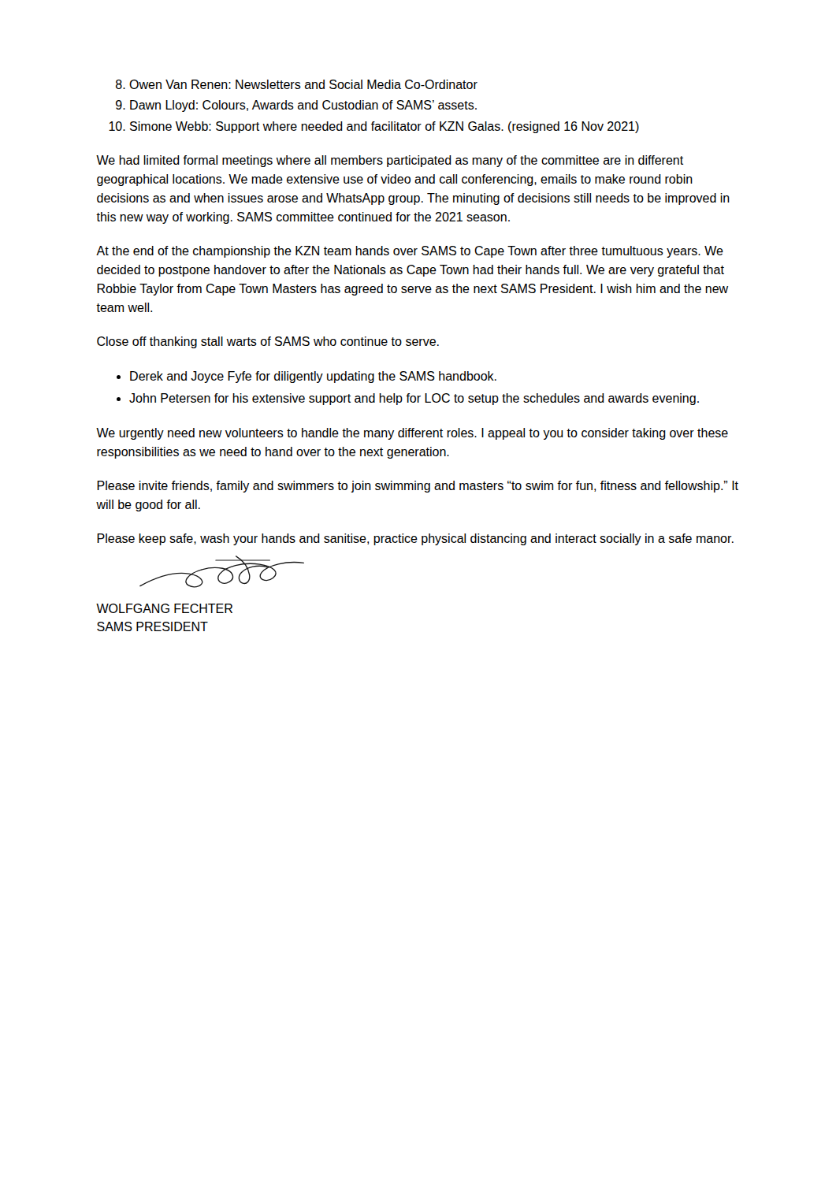Owen Van Renen: Newsletters and Social Media Co-Ordinator
Dawn Lloyd: Colours, Awards and Custodian of SAMS’ assets.
Simone Webb: Support where needed and facilitator of KZN Galas. (resigned 16 Nov 2021)
We had limited formal meetings where all members participated as many of the committee are in different geographical locations. We made extensive use of video and call conferencing, emails to make round robin decisions as and when issues arose and WhatsApp group. The minuting of decisions still needs to be improved in this new way of working. SAMS committee continued for the 2021 season.
At the end of the championship the KZN team hands over SAMS to Cape Town after three tumultuous years. We decided to postpone handover to after the Nationals as Cape Town had their hands full. We are very grateful that Robbie Taylor from Cape Town Masters has agreed to serve as the next SAMS President. I wish him and the new team well.
Close off thanking stall warts of SAMS who continue to serve.
Derek and Joyce Fyfe for diligently updating the SAMS handbook.
John Petersen for his extensive support and help for LOC to setup the schedules and awards evening.
We urgently need new volunteers to handle the many different roles. I appeal to you to consider taking over these responsibilities as we need to hand over to the next generation.
Please invite friends, family and swimmers to join swimming and masters “to swim for fun, fitness and fellowship.” It will be good for all.
Please keep safe, wash your hands and sanitise, practice physical distancing and interact socially in a safe manor.
WOLFGANG FECHTER
SAMS PRESIDENT